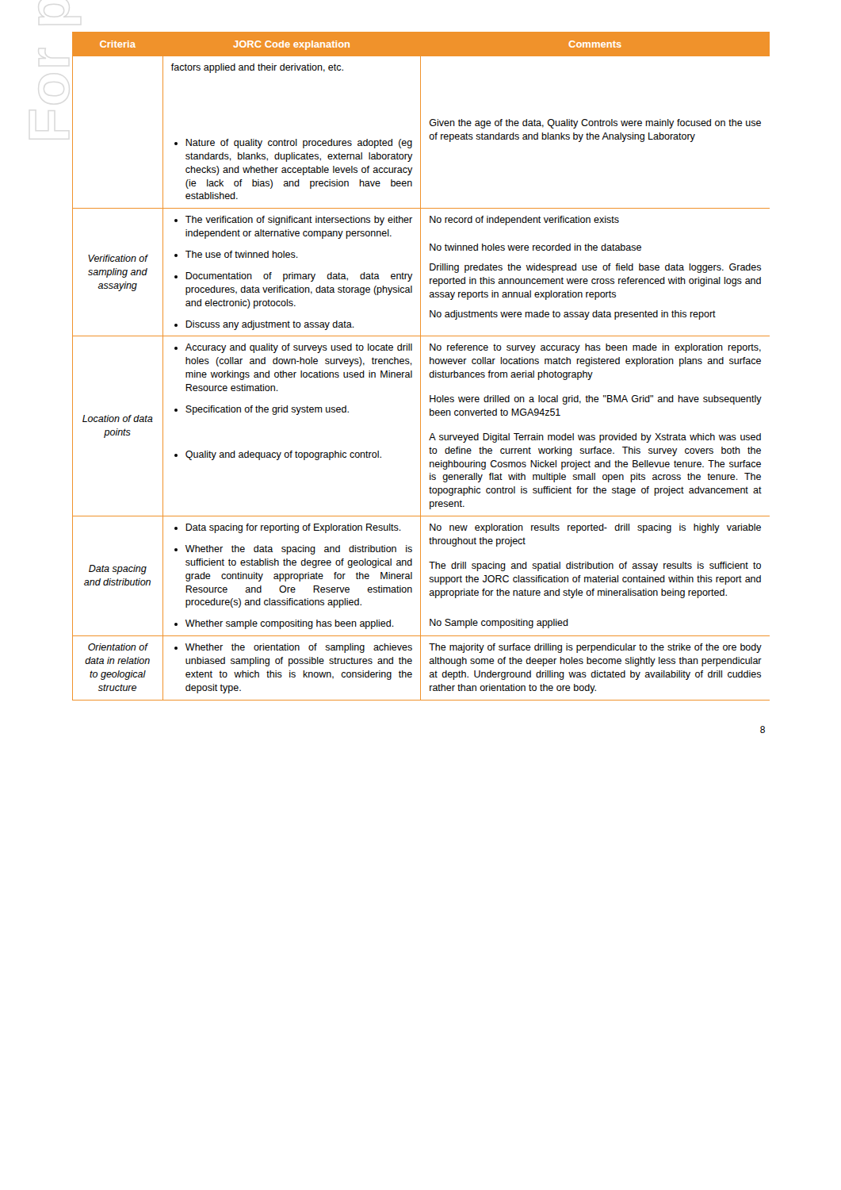For personal use only
| Criteria | JORC Code explanation | Comments |
| --- | --- | --- |
| | factors applied and their derivation, etc. Nature of quality control procedures adopted (eg standards, blanks, duplicates, external laboratory checks) and whether acceptable levels of accuracy (ie lack of bias) and precision have been established. | Given the age of the data, Quality Controls were mainly focused on the use of repeats standards and blanks by the Analysing Laboratory |
| Verification of sampling and assaying | The verification of significant intersections by either independent or alternative company personnel. The use of twinned holes. Documentation of primary data, data entry procedures, data verification, data storage (physical and electronic) protocols. Discuss any adjustment to assay data. | No record of independent verification exists No twinned holes were recorded in the database Drilling predates the widespread use of field base data loggers. Grades reported in this announcement were cross referenced with original logs and assay reports in annual exploration reports No adjustments were made to assay data presented in this report |
| Location of data points | Accuracy and quality of surveys used to locate drill holes (collar and down-hole surveys), trenches, mine workings and other locations used in Mineral Resource estimation. Specification of the grid system used. Quality and adequacy of topographic control. | No reference to survey accuracy has been made in exploration reports, however collar locations match registered exploration plans and surface disturbances from aerial photography Holes were drilled on a local grid, the "BMA Grid" and have subsequently been converted to MGA94z51 A surveyed Digital Terrain model was provided by Xstrata which was used to define the current working surface. This survey covers both the neighbouring Cosmos Nickel project and the Bellevue tenure. The surface is generally flat with multiple small open pits across the tenure. The topographic control is sufficient for the stage of project advancement at present. |
| Data spacing and distribution | Data spacing for reporting of Exploration Results. Whether the data spacing and distribution is sufficient to establish the degree of geological and grade continuity appropriate for the Mineral Resource and Ore Reserve estimation procedure(s) and classifications applied. Whether sample compositing has been applied. | No new exploration results reported- drill spacing is highly variable throughout the project The drill spacing and spatial distribution of assay results is sufficient to support the JORC classification of material contained within this report and appropriate for the nature and style of mineralisation being reported. No Sample compositing applied |
| Orientation of data in relation to geological structure | Whether the orientation of sampling achieves unbiased sampling of possible structures and the extent to which this is known, considering the deposit type. | The majority of surface drilling is perpendicular to the strike of the ore body although some of the deeper holes become slightly less than perpendicular at depth. Underground drilling was dictated by availability of drill cuddies rather than orientation to the ore body. |
8